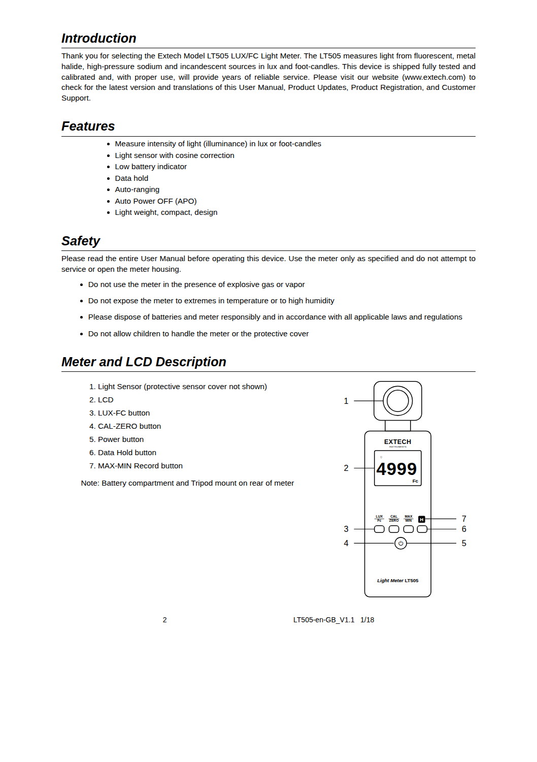Introduction
Thank you for selecting the Extech Model LT505 LUX/FC Light Meter. The LT505 measures light from fluorescent, metal halide, high-pressure sodium and incandescent sources in lux and foot-candles. This device is shipped fully tested and calibrated and, with proper use, will provide years of reliable service. Please visit our website (www.extech.com) to check for the latest version and translations of this User Manual, Product Updates, Product Registration, and Customer Support.
Features
Measure intensity of light (illuminance) in lux or foot-candles
Light sensor with cosine correction
Low battery indicator
Data hold
Auto-ranging
Auto Power OFF (APO)
Light weight, compact, design
Safety
Please read the entire User Manual before operating this device. Use the meter only as specified and do not attempt to service or open the meter housing.
Do not use the meter in the presence of explosive gas or vapor
Do not expose the meter to extremes in temperature or to high humidity
Please dispose of batteries and meter responsibly and in accordance with all applicable laws and regulations
Do not allow children to handle the meter or the protective cover
Meter and LCD Description
Light Sensor (protective sensor cover not shown)
LCD
LUX-FC button
CAL-ZERO button
Power button
Data Hold button
MAX-MIN Record button
Note: Battery compartment and Tripod mount on rear of meter
EXTECH INSTRUMENTS 4999 ○ Fc LUX Fc CAL ZERO MAX MIN H ⏻ Light Meter LT505 1 2 3 4 5 6 7
2 LT505-en-GB_V1.1 1/18